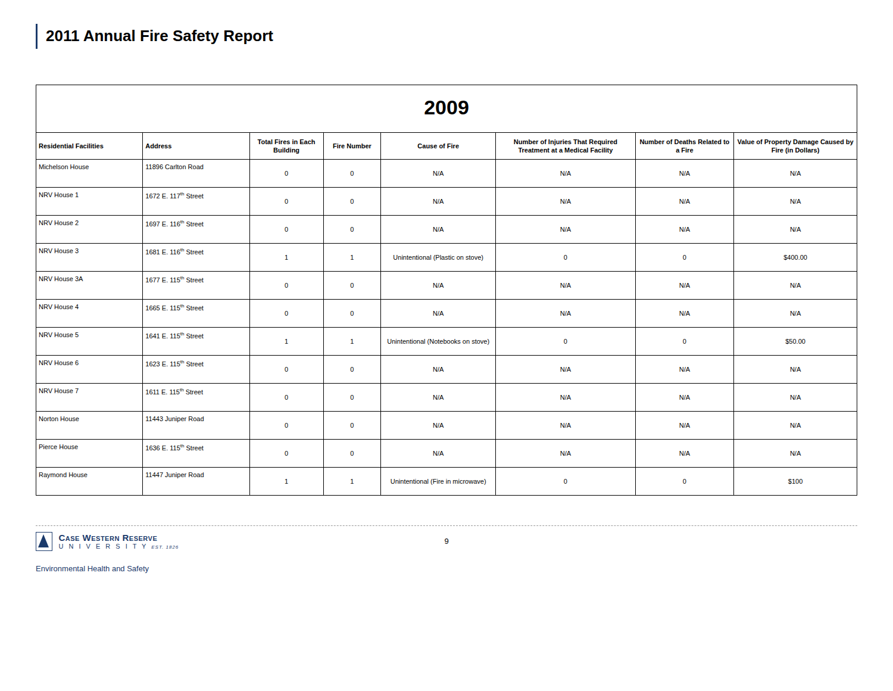2011 Annual Fire Safety Report
2009
| Residential Facilities | Address | Total Fires in Each Building | Fire Number | Cause of Fire | Number of Injuries That Required Treatment at a Medical Facility | Number of Deaths Related to a Fire | Value of Property Damage Caused by Fire (in Dollars) |
| --- | --- | --- | --- | --- | --- | --- | --- |
| Michelson House | 11896 Carlton Road | 0 | 0 | N/A | N/A | N/A | N/A |
| NRV House 1 | 1672 E. 117 th Street | 0 | 0 | N/A | N/A | N/A | N/A |
| NRV House 2 | 1697 E. 116 th Street | 0 | 0 | N/A | N/A | N/A | N/A |
| NRV House 3 | 1681 E. 116 th Street | 1 | 1 | Unintentional (Plastic on stove) | 0 | 0 | $400.00 |
| NRV House 3A | 1677 E. 115 th Street | 0 | 0 | N/A | N/A | N/A | N/A |
| NRV House 4 | 1665 E. 115 th Street | 0 | 0 | N/A | N/A | N/A | N/A |
| NRV House 5 | 1641 E. 115 th Street | 1 | 1 | Unintentional (Notebooks on stove) | 0 | 0 | $50.00 |
| NRV House 6 | 1623 E. 115 th Street | 0 | 0 | N/A | N/A | N/A | N/A |
| NRV House 7 | 1611 E. 115 th Street | 0 | 0 | N/A | N/A | N/A | N/A |
| Norton House | 11443 Juniper Road | 0 | 0 | N/A | N/A | N/A | N/A |
| Pierce House | 1636 E. 115 th Street | 0 | 0 | N/A | N/A | N/A | N/A |
| Raymond House | 11447 Juniper Road | 1 | 1 | Unintentional (Fire in microwave) | 0 | 0 | $100 |
9
Case Western Reserve
U N I V E R S I T Y EST. 1826
Environmental Health and Safety